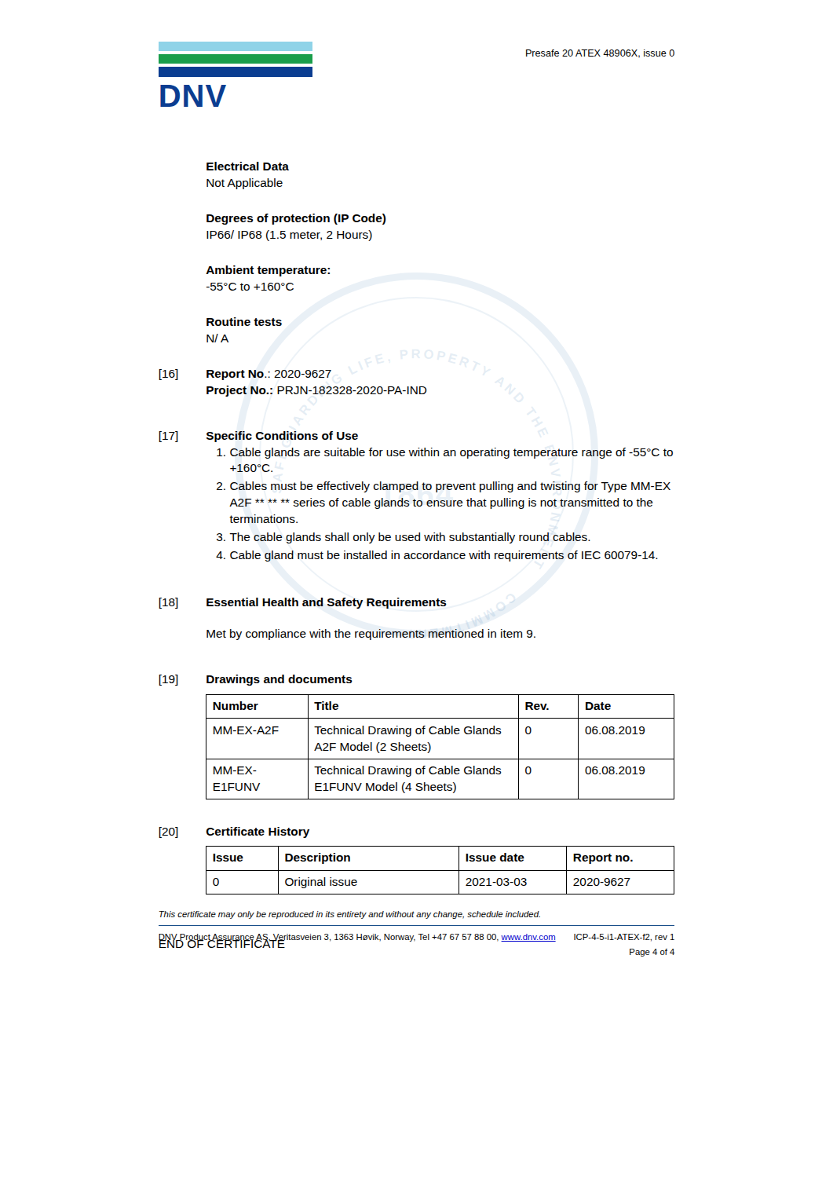SAFEGUARDING LIFE, PROPERTY AND THE ENVIRONMENT COMMITMENT
1864
DNV
Presafe 20 ATEX 48906X, issue 0
Electrical Data
Not Applicable
Degrees of protection (IP Code)
IP66/ IP68 (1.5 meter, 2 Hours)
Ambient temperature:
-55°C to +160°C
Routine tests
N/ A
[16]
Report No.: 2020-9627
Project No.: PRJN-182328-2020-PA-IND
[17]
Specific Conditions of Use
Cable glands are suitable for use within an operating temperature range of -55°C to +160°C.
Cables must be effectively clamped to prevent pulling and twisting for Type MM-EX A2F ** ** ** series of cable glands to ensure that pulling is not transmitted to the terminations.
The cable glands shall only be used with substantially round cables.
Cable gland must be installed in accordance with requirements of IEC 60079-14.
[18]
Essential Health and Safety Requirements
Met by compliance with the requirements mentioned in item 9.
[19]
Drawings and documents
| Number | Title | Rev. | Date |
| --- | --- | --- | --- |
| MM-EX-A2F | Technical Drawing of Cable Glands A2F Model (2 Sheets) | 0 | 06.08.2019 |
| MM-EX-E1FUNV | Technical Drawing of Cable Glands E1FUNV Model (4 Sheets) | 0 | 06.08.2019 |
[20]
Certificate History
| Issue | Description | Issue date | Report no. |
| --- | --- | --- | --- |
| 0 | Original issue | 2021-03-03 | 2020-9627 |
END OF CERTIFICATE
This certificate may only be reproduced in its entirety and without any change, schedule included.
DNV Product Assurance AS, Veritasveien 3, 1363 Høvik, Norway, Tel +47 67 57 88 00, www.dnv.com
ICP-4-5-i1-ATEX-f2, rev 1
Page 4 of 4